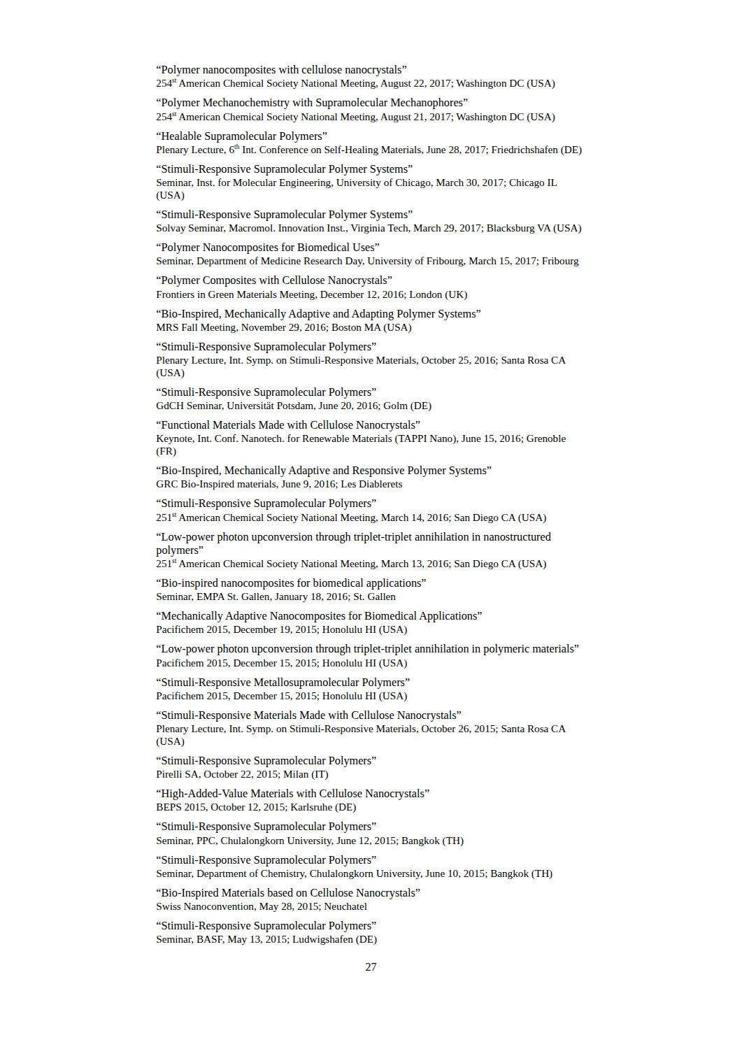“Polymer nanocomposites with cellulose nanocrystals” 254st American Chemical Society National Meeting, August 22, 2017; Washington DC (USA)
“Polymer Mechanochemistry with Supramolecular Mechanophores” 254st American Chemical Society National Meeting, August 21, 2017; Washington DC (USA)
“Healable Supramolecular Polymers” Plenary Lecture, 6th Int. Conference on Self-Healing Materials, June 28, 2017; Friedrichshafen (DE)
“Stimuli-Responsive Supramolecular Polymer Systems” Seminar, Inst. for Molecular Engineering, University of Chicago, March 30, 2017; Chicago IL (USA)
“Stimuli-Responsive Supramolecular Polymer Systems” Solvay Seminar, Macromol. Innovation Inst., Virginia Tech, March 29, 2017; Blacksburg VA (USA)
“Polymer Nanocomposites for Biomedical Uses” Seminar, Department of Medicine Research Day, University of Fribourg, March 15, 2017; Fribourg
“Polymer Composites with Cellulose Nanocrystals” Frontiers in Green Materials Meeting, December 12, 2016; London (UK)
“Bio-Inspired, Mechanically Adaptive and Adapting Polymer Systems” MRS Fall Meeting, November 29, 2016; Boston MA (USA)
“Stimuli-Responsive Supramolecular Polymers” Plenary Lecture, Int. Symp. on Stimuli-Responsive Materials, October 25, 2016; Santa Rosa CA (USA)
“Stimuli-Responsive Supramolecular Polymers” GdCH Seminar, Universität Potsdam, June 20, 2016; Golm (DE)
“Functional Materials Made with Cellulose Nanocrystals” Keynote, Int. Conf. Nanotech. for Renewable Materials (TAPPI Nano), June 15, 2016; Grenoble (FR)
“Bio-Inspired, Mechanically Adaptive and Responsive Polymer Systems” GRC Bio-Inspired materials, June 9, 2016; Les Diablerets
“Stimuli-Responsive Supramolecular Polymers” 251st American Chemical Society National Meeting, March 14, 2016; San Diego CA (USA)
“Low-power photon upconversion through triplet-triplet annihilation in nanostructured polymers” 251st American Chemical Society National Meeting, March 13, 2016; San Diego CA (USA)
“Bio-inspired nanocomposites for biomedical applications” Seminar, EMPA St. Gallen, January 18, 2016; St. Gallen
“Mechanically Adaptive Nanocomposites for Biomedical Applications” Pacifichem 2015, December 19, 2015; Honolulu HI (USA)
“Low-power photon upconversion through triplet-triplet annihilation in polymeric materials” Pacifichem 2015, December 15, 2015; Honolulu HI (USA)
“Stimuli-Responsive Metallosupramolecular Polymers” Pacifichem 2015, December 15, 2015; Honolulu HI (USA)
“Stimuli-Responsive Materials Made with Cellulose Nanocrystals” Plenary Lecture, Int. Symp. on Stimuli-Responsive Materials, October 26, 2015; Santa Rosa CA (USA)
“Stimuli-Responsive Supramolecular Polymers” Pirelli SA, October 22, 2015; Milan (IT)
“High-Added-Value Materials with Cellulose Nanocrystals” BEPS 2015, October 12, 2015; Karlsruhe (DE)
“Stimuli-Responsive Supramolecular Polymers” Seminar, PPC, Chulalongkorn University, June 12, 2015; Bangkok (TH)
“Stimuli-Responsive Supramolecular Polymers” Seminar, Department of Chemistry, Chulalongkorn University, June 10, 2015; Bangkok (TH)
“Bio-Inspired Materials based on Cellulose Nanocrystals” Swiss Nanoconvention, May 28, 2015; Neuchatel
“Stimuli-Responsive Supramolecular Polymers” Seminar, BASF, May 13, 2015; Ludwigshafen (DE)
27